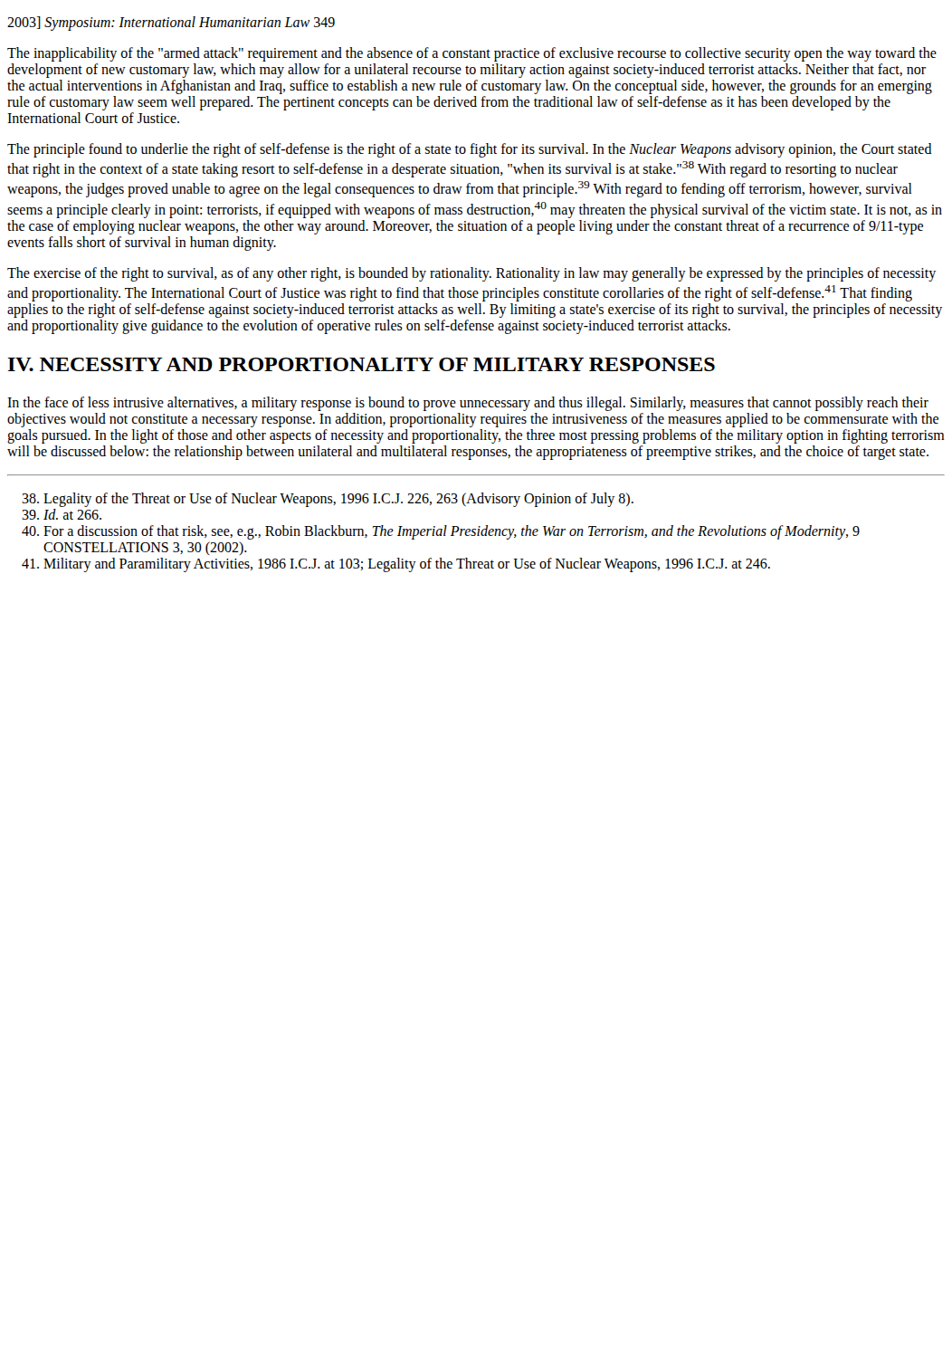2003] Symposium: International Humanitarian Law 349
The inapplicability of the "armed attack" requirement and the absence of a constant practice of exclusive recourse to collective security open the way toward the development of new customary law, which may allow for a unilateral recourse to military action against society-induced terrorist attacks. Neither that fact, nor the actual interventions in Afghanistan and Iraq, suffice to establish a new rule of customary law. On the conceptual side, however, the grounds for an emerging rule of customary law seem well prepared. The pertinent concepts can be derived from the traditional law of self-defense as it has been developed by the International Court of Justice.
The principle found to underlie the right of self-defense is the right of a state to fight for its survival. In the Nuclear Weapons advisory opinion, the Court stated that right in the context of a state taking resort to self-defense in a desperate situation, "when its survival is at stake."38 With regard to resorting to nuclear weapons, the judges proved unable to agree on the legal consequences to draw from that principle.39 With regard to fending off terrorism, however, survival seems a principle clearly in point: terrorists, if equipped with weapons of mass destruction,40 may threaten the physical survival of the victim state. It is not, as in the case of employing nuclear weapons, the other way around. Moreover, the situation of a people living under the constant threat of a recurrence of 9/11-type events falls short of survival in human dignity.
The exercise of the right to survival, as of any other right, is bounded by rationality. Rationality in law may generally be expressed by the principles of necessity and proportionality. The International Court of Justice was right to find that those principles constitute corollaries of the right of self-defense.41 That finding applies to the right of self-defense against society-induced terrorist attacks as well. By limiting a state's exercise of its right to survival, the principles of necessity and proportionality give guidance to the evolution of operative rules on self-defense against society-induced terrorist attacks.
IV. NECESSITY AND PROPORTIONALITY OF MILITARY RESPONSES
In the face of less intrusive alternatives, a military response is bound to prove unnecessary and thus illegal. Similarly, measures that cannot possibly reach their objectives would not constitute a necessary response. In addition, proportionality requires the intrusiveness of the measures applied to be commensurate with the goals pursued. In the light of those and other aspects of necessity and proportionality, the three most pressing problems of the military option in fighting terrorism will be discussed below: the relationship between unilateral and multilateral responses, the appropriateness of preemptive strikes, and the choice of target state.
Legality of the Threat or Use of Nuclear Weapons, 1996 I.C.J. 226, 263 (Advisory Opinion of July 8).
Id. at 266.
For a discussion of that risk, see, e.g., Robin Blackburn, The Imperial Presidency, the War on Terrorism, and the Revolutions of Modernity, 9 CONSTELLATIONS 3, 30 (2002).
Military and Paramilitary Activities, 1986 I.C.J. at 103; Legality of the Threat or Use of Nuclear Weapons, 1996 I.C.J. at 246.